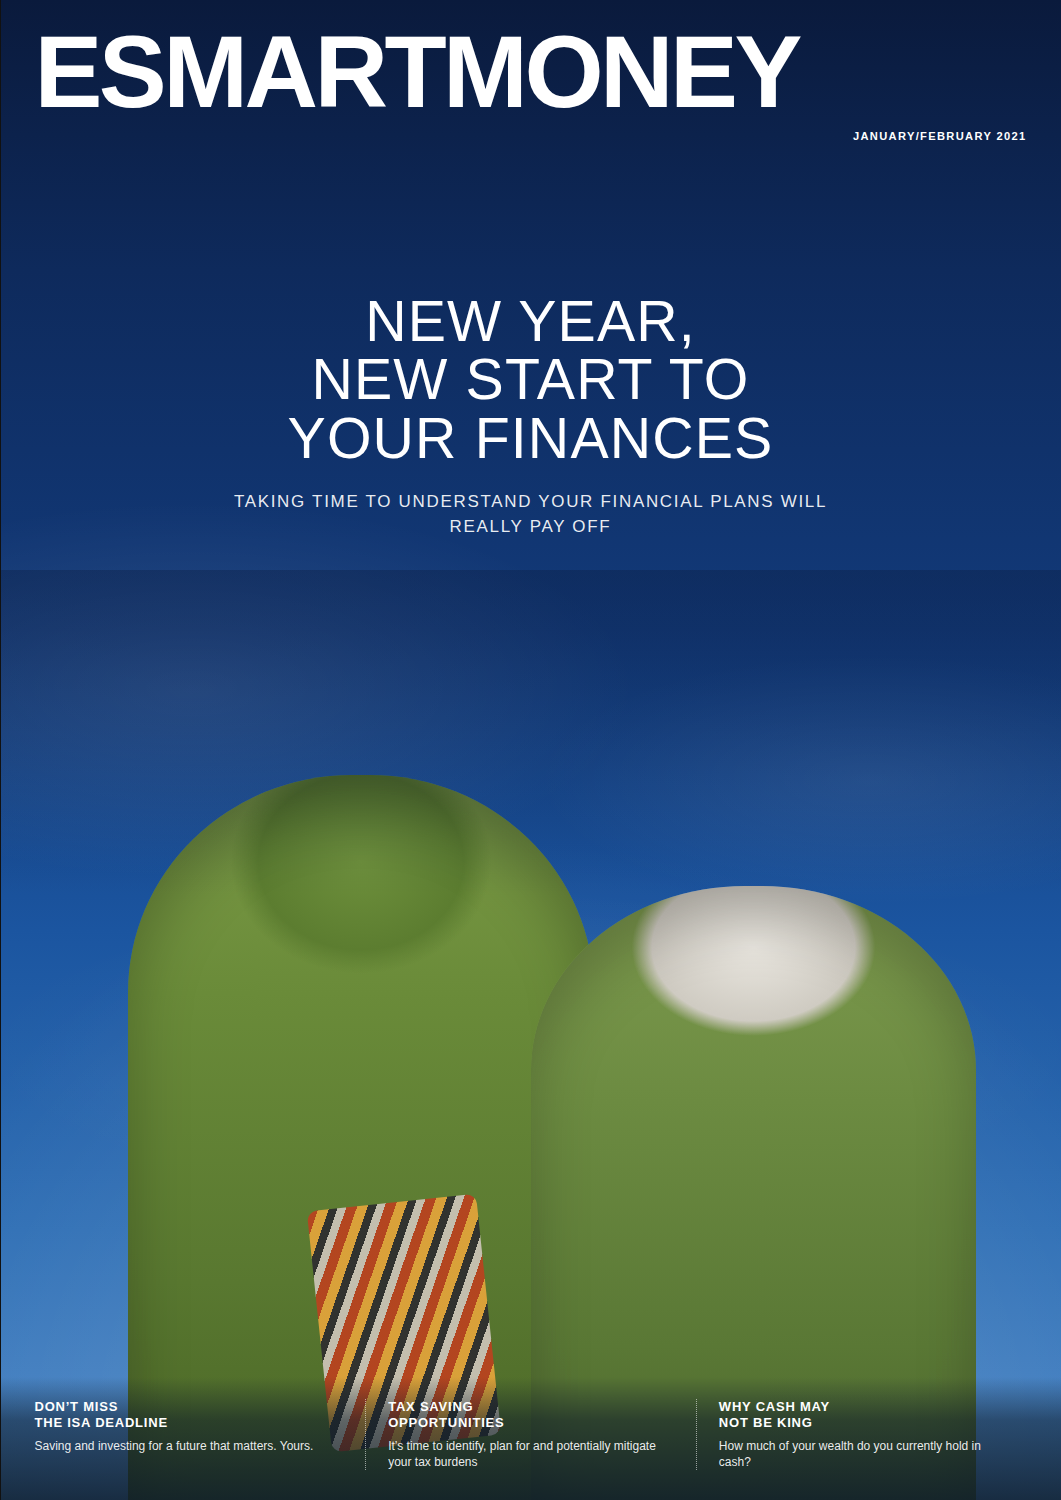ESMARTMONEY
January/February 2021
New Year,
New Start to
Your Finances
Taking time to understand your financial plans will really pay off
Don’t Miss
the ISA Deadline
Saving and investing for a future that matters. Yours.
Tax Saving
Opportunities
It’s time to identify, plan for and potentially mitigate your tax burdens
Why Cash May
Not Be King
How much of your wealth do you currently hold in cash?